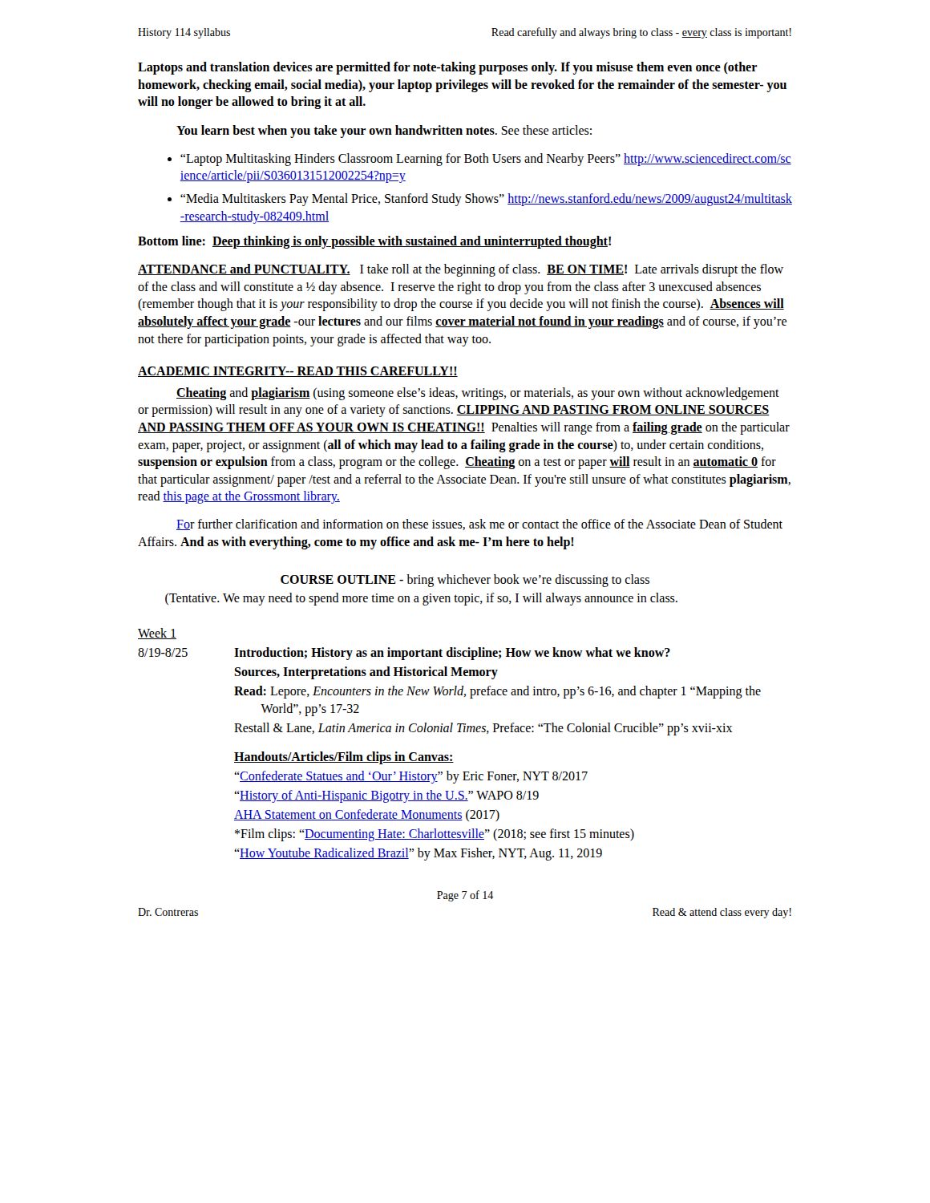History 114 syllabus
Read carefully and always bring to class - every class is important!
Laptops and translation devices are permitted for note-taking purposes only. If you misuse them even once (other homework, checking email, social media), your laptop privileges will be revoked for the remainder of the semester- you will no longer be allowed to bring it at all.
You learn best when you take your own handwritten notes. See these articles:
“Laptop Multitasking Hinders Classroom Learning for Both Users and Nearby Peers” http://www.sciencedirect.com/science/article/pii/S0360131512002254?np=y
“Media Multitaskers Pay Mental Price, Stanford Study Shows” http://news.stanford.edu/news/2009/august24/multitask-research-study-082409.html
Bottom line: Deep thinking is only possible with sustained and uninterrupted thought!
ATTENDANCE and PUNCTUALITY. I take roll at the beginning of class. BE ON TIME! Late arrivals disrupt the flow of the class and will constitute a ½ day absence. I reserve the right to drop you from the class after 3 unexcused absences (remember though that it is your responsibility to drop the course if you decide you will not finish the course). Absences will absolutely affect your grade -our lectures and our films cover material not found in your readings and of course, if you’re not there for participation points, your grade is affected that way too.
ACADEMIC INTEGRITY-- READ THIS CAREFULLY!!
Cheating and plagiarism (using someone else’s ideas, writings, or materials, as your own without acknowledgement or permission) will result in any one of a variety of sanctions. CLIPPING AND PASTING FROM ONLINE SOURCES AND PASSING THEM OFF AS YOUR OWN IS CHEATING!! Penalties will range from a failing grade on the particular exam, paper, project, or assignment (all of which may lead to a failing grade in the course) to, under certain conditions, suspension or expulsion from a class, program or the college. Cheating on a test or paper will result in an automatic 0 for that particular assignment/ paper /test and a referral to the Associate Dean. If you're still unsure of what constitutes plagiarism, read this page at the Grossmont library.
For further clarification and information on these issues, ask me or contact the office of the Associate Dean of Student Affairs. And as with everything, come to my office and ask me- I’m here to help!
COURSE OUTLINE - bring whichever book we’re discussing to class
(Tentative. We may need to spend more time on a given topic, if so, I will always announce in class.
Week 1
| 8/19-8/25 | Introduction; History as an important discipline; How we know what we know? Sources, Interpretations and Historical Memory Read: Lepore, Encounters in the New World, preface and intro, pp’s 6-16, and chapter 1 “Mapping the World”, pp’s 17-32 Restall & Lane, Latin America in Colonial Times , Preface: “The Colonial Crucible” pp’s xvii-xix Handouts/Articles/Film clips in Canvas : “ Confederate Statues and ‘Our’ History ” by Eric Foner, NYT 8/2017 “ History of Anti-Hispanic Bigotry in the U.S. ” WAPO 8/19 AHA Statement on Confederate Monuments (2017) *Film clips: “ Documenting Hate: Charlottesville ” (2018; see first 15 minutes) “ How Youtube Radicalized Brazil ” by Max Fisher, NYT, Aug. 11, 2019 |
Page 7 of 14
Dr. Contreras
Read & attend class every day!